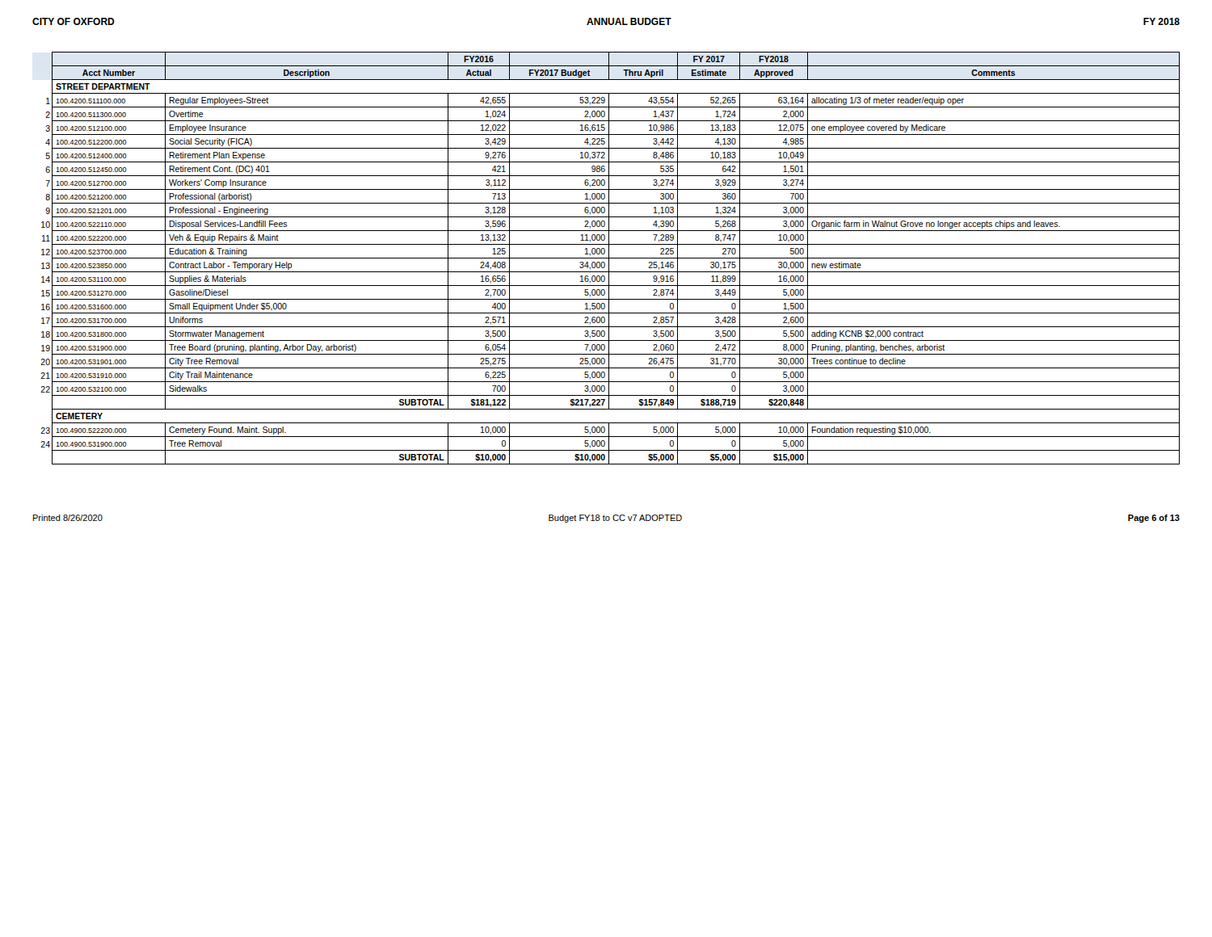CITY OF OXFORD
ANNUAL BUDGET
FY 2018
| | | | FY2016 | | | FY 2017 | FY2018 | |
| --- | --- | --- | --- | --- | --- | --- | --- | --- |
| | Acct Number | Description | Actual | FY2017 Budget | Thru April | Estimate | Approved | Comments |
| | STREET DEPARTMENT |
| 1 | 100.4200.511100.000 | Regular Employees-Street | 42,655 | 53,229 | 43,554 | 52,265 | 63,164 | allocating 1/3 of meter reader/equip oper |
| 2 | 100.4200.511300.000 | Overtime | 1,024 | 2,000 | 1,437 | 1,724 | 2,000 | |
| 3 | 100.4200.512100.000 | Employee Insurance | 12,022 | 16,615 | 10,986 | 13,183 | 12,075 | one employee covered by Medicare |
| 4 | 100.4200.512200.000 | Social Security (FICA) | 3,429 | 4,225 | 3,442 | 4,130 | 4,985 | |
| 5 | 100.4200.512400.000 | Retirement Plan Expense | 9,276 | 10,372 | 8,486 | 10,183 | 10,049 | |
| 6 | 100.4200.512450.000 | Retirement Cont. (DC) 401 | 421 | 986 | 535 | 642 | 1,501 | |
| 7 | 100.4200.512700.000 | Workers' Comp Insurance | 3,112 | 6,200 | 3,274 | 3,929 | 3,274 | |
| 8 | 100.4200.521200.000 | Professional (arborist) | 713 | 1,000 | 300 | 360 | 700 | |
| 9 | 100.4200.521201.000 | Professional - Engineering | 3,128 | 6,000 | 1,103 | 1,324 | 3,000 | |
| 10 | 100.4200.522110.000 | Disposal Services-Landfill Fees | 3,596 | 2,000 | 4,390 | 5,268 | 3,000 | Organic farm in Walnut Grove no longer accepts chips and leaves. |
| 11 | 100.4200.522200.000 | Veh & Equip Repairs & Maint | 13,132 | 11,000 | 7,289 | 8,747 | 10,000 | |
| 12 | 100.4200.523700.000 | Education & Training | 125 | 1,000 | 225 | 270 | 500 | |
| 13 | 100.4200.523850.000 | Contract Labor - Temporary Help | 24,408 | 34,000 | 25,146 | 30,175 | 30,000 | new estimate |
| 14 | 100.4200.531100.000 | Supplies & Materials | 16,656 | 16,000 | 9,916 | 11,899 | 16,000 | |
| 15 | 100.4200.531270.000 | Gasoline/Diesel | 2,700 | 5,000 | 2,874 | 3,449 | 5,000 | |
| 16 | 100.4200.531600.000 | Small Equipment Under $5,000 | 400 | 1,500 | 0 | 0 | 1,500 | |
| 17 | 100.4200.531700.000 | Uniforms | 2,571 | 2,600 | 2,857 | 3,428 | 2,600 | |
| 18 | 100.4200.531800.000 | Stormwater Management | 3,500 | 3,500 | 3,500 | 3,500 | 5,500 | adding KCNB $2,000 contract |
| 19 | 100.4200.531900.000 | Tree Board (pruning, planting, Arbor Day, arborist) | 6,054 | 7,000 | 2,060 | 2,472 | 8,000 | Pruning, planting, benches, arborist |
| 20 | 100.4200.531901.000 | City Tree Removal | 25,275 | 25,000 | 26,475 | 31,770 | 30,000 | Trees continue to decline |
| 21 | 100.4200.531910.000 | City Trail Maintenance | 6,225 | 5,000 | 0 | 0 | 5,000 | |
| 22 | 100.4200.532100.000 | Sidewalks | 700 | 3,000 | 0 | 0 | 3,000 | |
| | | SUBTOTAL | $181,122 | $217,227 | $157,849 | $188,719 | $220,848 | |
| | CEMETERY |
| 23 | 100.4900.522200.000 | Cemetery Found. Maint. Suppl. | 10,000 | 5,000 | 5,000 | 5,000 | 10,000 | Foundation requesting $10,000. |
| 24 | 100.4900.531900.000 | Tree Removal | 0 | 5,000 | 0 | 0 | 5,000 | |
| | | SUBTOTAL | $10,000 | $10,000 | $5,000 | $5,000 | $15,000 | |
Printed 8/26/2020
Budget FY18 to CC v7 ADOPTED
Page 6 of 13